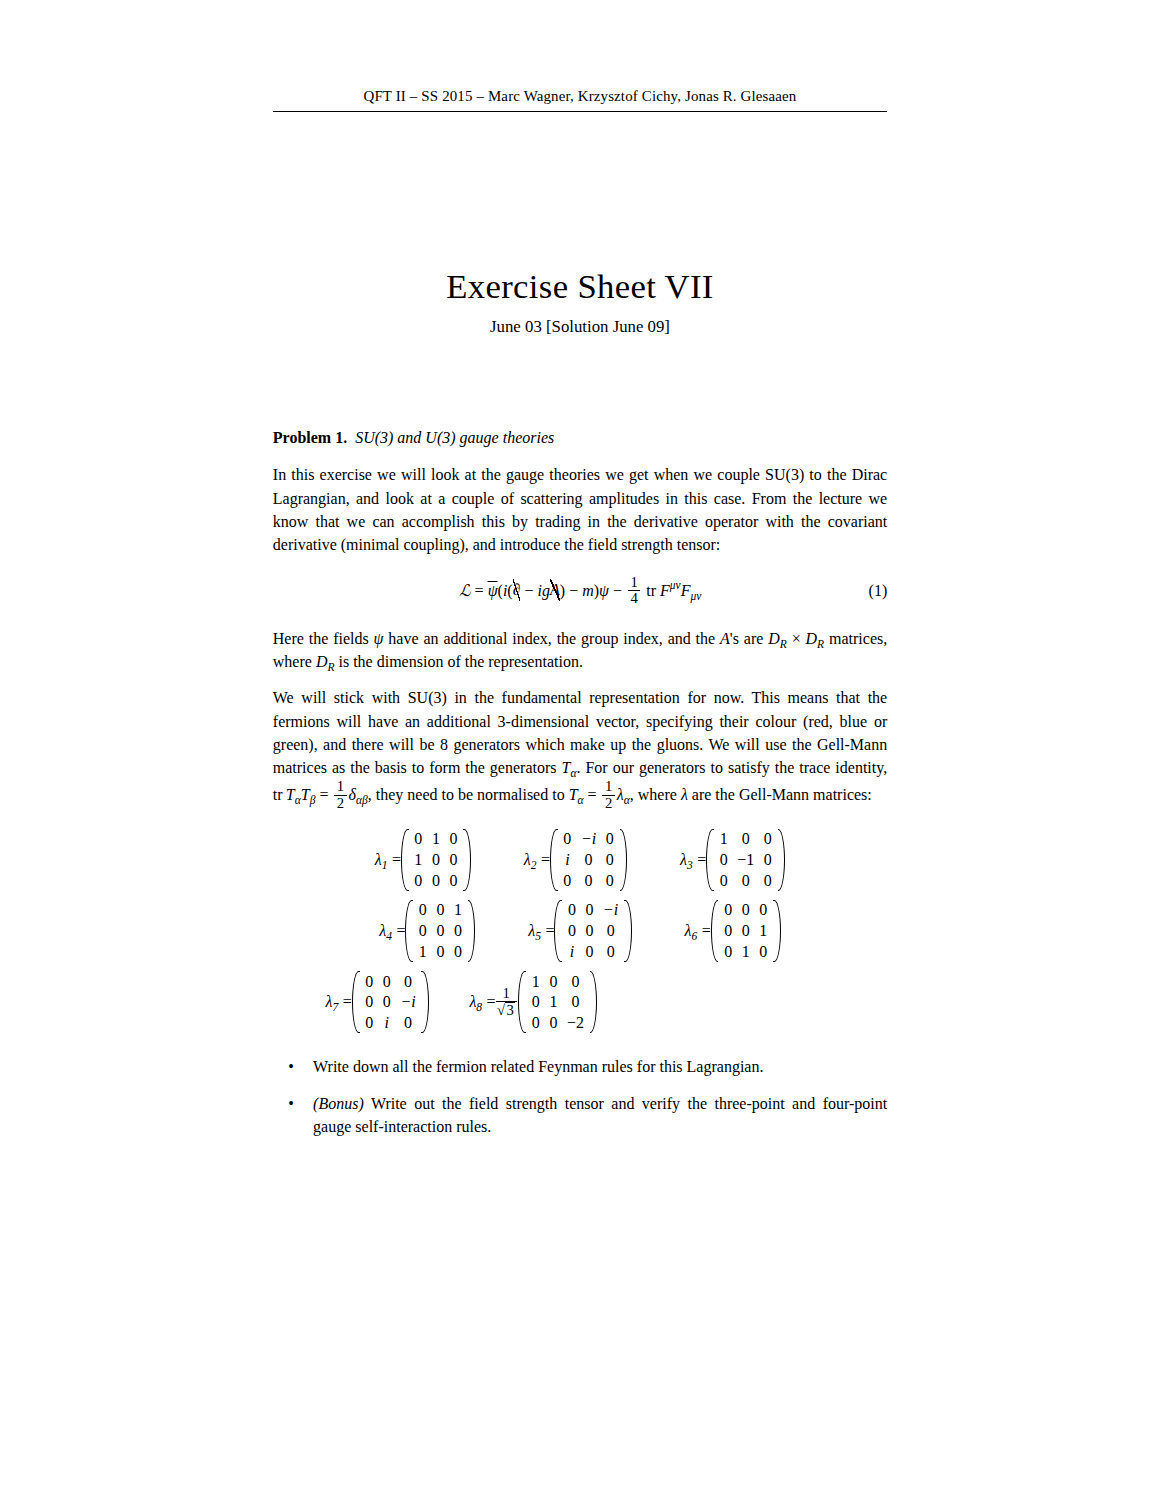QFT II – SS 2015 – Marc Wagner, Krzysztof Cichy, Jonas R. Glesaaen
Exercise Sheet VII
June 03 [Solution June 09]
Problem 1. SU(3) and U(3) gauge theories
In this exercise we will look at the gauge theories we get when we couple SU(3) to the Dirac Lagrangian, and look at a couple of scattering amplitudes in this case. From the lecture we know that we can accomplish this by trading in the derivative operator with the covariant derivative (minimal coupling), and introduce the field strength tensor:
ℒ = ψ(i(∂ − ig A) − m) ψ − 14 tr FμνFμν
(1)
Here the fields ψ have an additional index, the group index, and the A's are DR × DR matrices, where DR is the dimension of the representation.
We will stick with SU(3) in the fundamental representation for now. This means that the fermions will have an additional 3-dimensional vector, specifying their colour (red, blue or green), and there will be 8 generators which make up the gluons. We will use the Gell-Mann matrices as the basis to form the generators Tα. For our generators to satisfy the trace identity, tr TαTβ = 12 δαβ, they need to be normalised to Tα = 12 λα, where λ are the Gell-Mann matrices:
λ1 =
| 0 | 1 | 0 |
| 1 | 0 | 0 |
| 0 | 0 | 0 |
λ2 =
| 0 | −i | 0 |
| i | 0 | 0 |
| 0 | 0 | 0 |
λ3 =
| 1 | 0 | 0 |
| 0 | −1 | 0 |
| 0 | 0 | 0 |
λ4 =
| 0 | 0 | 1 |
| 0 | 0 | 0 |
| 1 | 0 | 0 |
λ5 =
| 0 | 0 | −i |
| 0 | 0 | 0 |
| i | 0 | 0 |
λ6 =
| 0 | 0 | 0 |
| 0 | 0 | 1 |
| 0 | 1 | 0 |
λ7 =
| 0 | 0 | 0 |
| 0 | 0 | −i |
| 0 | i | 0 |
λ8 = 1√3
| 1 | 0 | 0 |
| 0 | 1 | 0 |
| 0 | 0 | −2 |
Write down all the fermion related Feynman rules for this Lagrangian.
(Bonus) Write out the field strength tensor and verify the three-point and four-point gauge self-interaction rules.